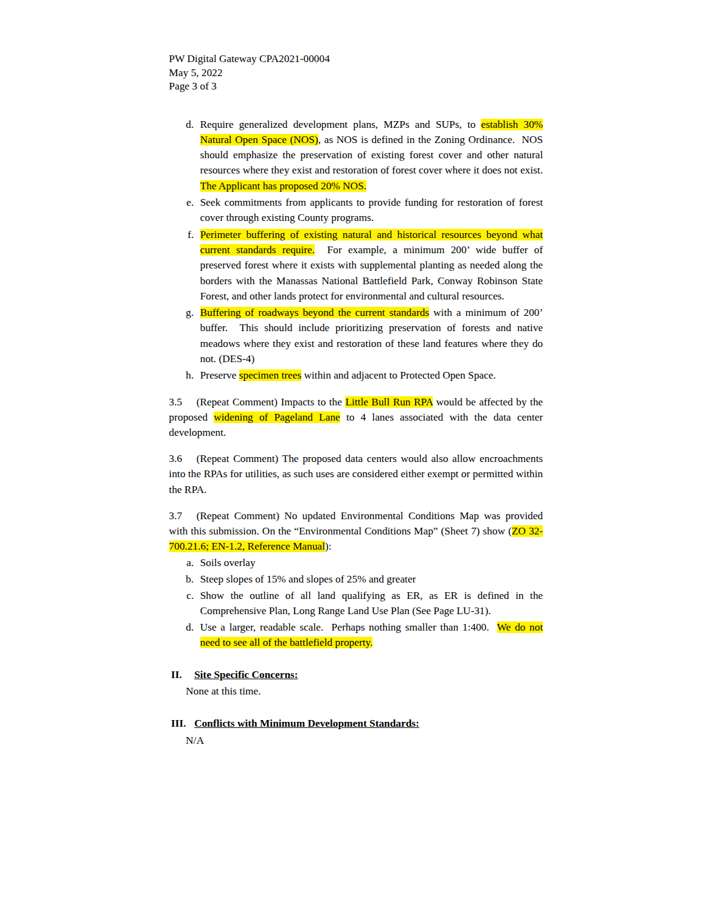PW Digital Gateway CPA2021-00004
May 5, 2022
Page 3 of 3
Require generalized development plans, MZPs and SUPs, to establish 30% Natural Open Space (NOS), as NOS is defined in the Zoning Ordinance. NOS should emphasize the preservation of existing forest cover and other natural resources where they exist and restoration of forest cover where it does not exist. The Applicant has proposed 20% NOS.
Seek commitments from applicants to provide funding for restoration of forest cover through existing County programs.
Perimeter buffering of existing natural and historical resources beyond what current standards require. For example, a minimum 200’ wide buffer of preserved forest where it exists with supplemental planting as needed along the borders with the Manassas National Battlefield Park, Conway Robinson State Forest, and other lands protect for environmental and cultural resources.
Buffering of roadways beyond the current standards with a minimum of 200’ buffer. This should include prioritizing preservation of forests and native meadows where they exist and restoration of these land features where they do not. (DES-4)
Preserve specimen trees within and adjacent to Protected Open Space.
3.5(Repeat Comment) Impacts to the Little Bull Run RPA would be affected by the proposed widening of Pageland Lane to 4 lanes associated with the data center development.
3.6(Repeat Comment) The proposed data centers would also allow encroachments into the RPAs for utilities, as such uses are considered either exempt or permitted within the RPA.
3.7(Repeat Comment) No updated Environmental Conditions Map was provided with this submission. On the “Environmental Conditions Map” (Sheet 7) show (ZO 32-700.21.6; EN-1.2, Reference Manual):
Soils overlay
Steep slopes of 15% and slopes of 25% and greater
Show the outline of all land qualifying as ER, as ER is defined in the Comprehensive Plan, Long Range Land Use Plan (See Page LU-31).
Use a larger, readable scale. Perhaps nothing smaller than 1:400. We do not need to see all of the battlefield property.
II. Site Specific Concerns:
None at this time.
III. Conflicts with Minimum Development Standards:
N/A